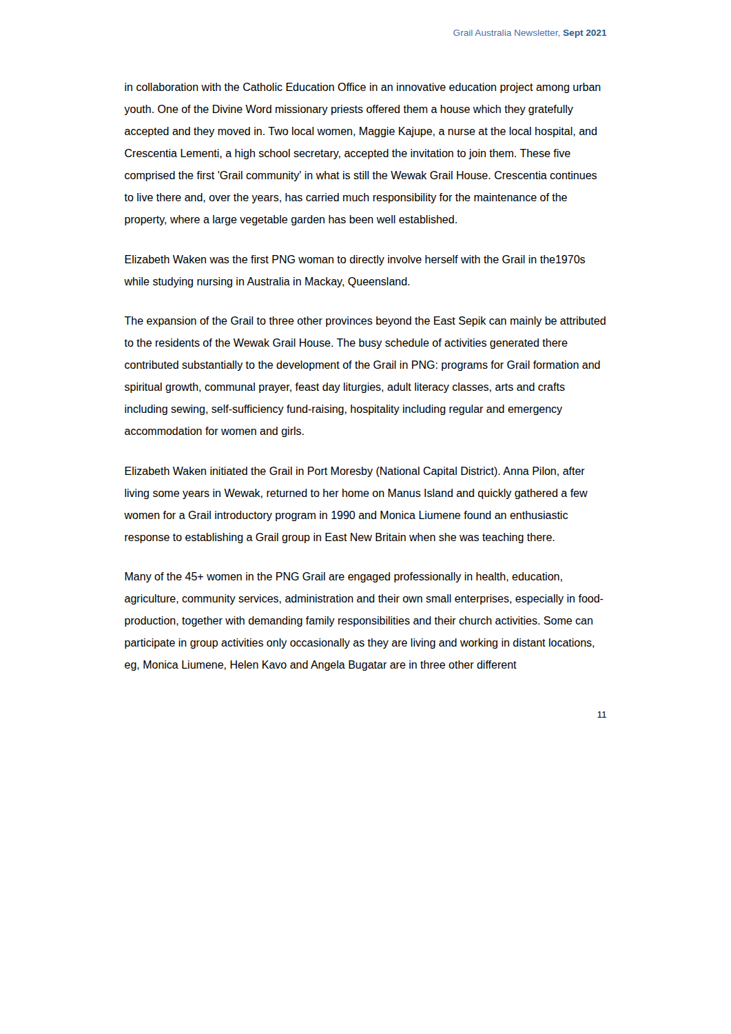Grail Australia Newsletter, Sept 2021
in collaboration with the Catholic Education Office in an innovative education project among urban youth. One of the Divine Word missionary priests offered them a house which they gratefully accepted and they moved in. Two local women, Maggie Kajupe, a nurse at the local hospital, and Crescentia Lementi, a high school secretary, accepted the invitation to join them. These five comprised the first 'Grail community' in what is still the Wewak Grail House. Crescentia continues to live there and, over the years, has carried much responsibility for the maintenance of the property, where a large vegetable garden has been well established.
Elizabeth Waken was the first PNG woman to directly involve herself with the Grail in the1970s while studying nursing in Australia in Mackay, Queensland.
The expansion of the Grail to three other provinces beyond the East Sepik can mainly be attributed to the residents of the Wewak Grail House. The busy schedule of activities generated there contributed substantially to the development of the Grail in PNG: programs for Grail formation and spiritual growth, communal prayer, feast day liturgies, adult literacy classes, arts and crafts including sewing, self-sufficiency fund-raising, hospitality including regular and emergency accommodation for women and girls.
Elizabeth Waken initiated the Grail in Port Moresby (National Capital District). Anna Pilon, after living some years in Wewak, returned to her home on Manus Island and quickly gathered a few women for a Grail introductory program in 1990 and Monica Liumene found an enthusiastic response to establishing a Grail group in East New Britain when she was teaching there.
Many of the 45+ women in the PNG Grail are engaged professionally in health, education, agriculture, community services, administration and their own small enterprises, especially in food-production, together with demanding family responsibilities and their church activities. Some can participate in group activities only occasionally as they are living and working in distant locations, eg, Monica Liumene, Helen Kavo and Angela Bugatar are in three other different
11